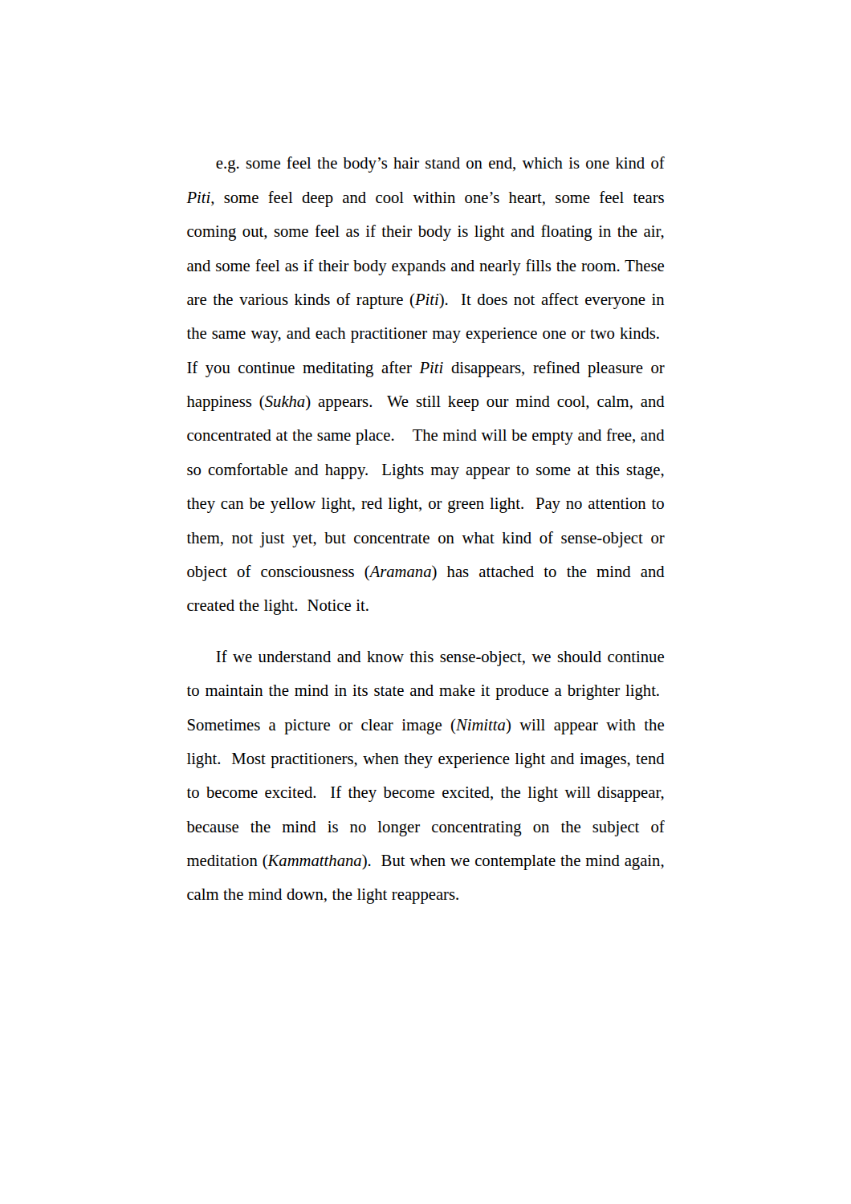e.g. some feel the body’s hair stand on end, which is one kind of Piti, some feel deep and cool within one’s heart, some feel tears coming out, some feel as if their body is light and floating in the air, and some feel as if their body expands and nearly fills the room. These are the various kinds of rapture (Piti). It does not affect everyone in the same way, and each practitioner may experience one or two kinds. If you continue meditating after Piti disappears, refined pleasure or happiness (Sukha) appears. We still keep our mind cool, calm, and concentrated at the same place. The mind will be empty and free, and so comfortable and happy. Lights may appear to some at this stage, they can be yellow light, red light, or green light. Pay no attention to them, not just yet, but concentrate on what kind of sense-object or object of consciousness (Aramana) has attached to the mind and created the light. Notice it.
If we understand and know this sense-object, we should continue to maintain the mind in its state and make it produce a brighter light. Sometimes a picture or clear image (Nimitta) will appear with the light. Most practitioners, when they experience light and images, tend to become excited. If they become excited, the light will disappear, because the mind is no longer concentrating on the subject of meditation (Kammatthana). But when we contemplate the mind again, calm the mind down, the light reappears.